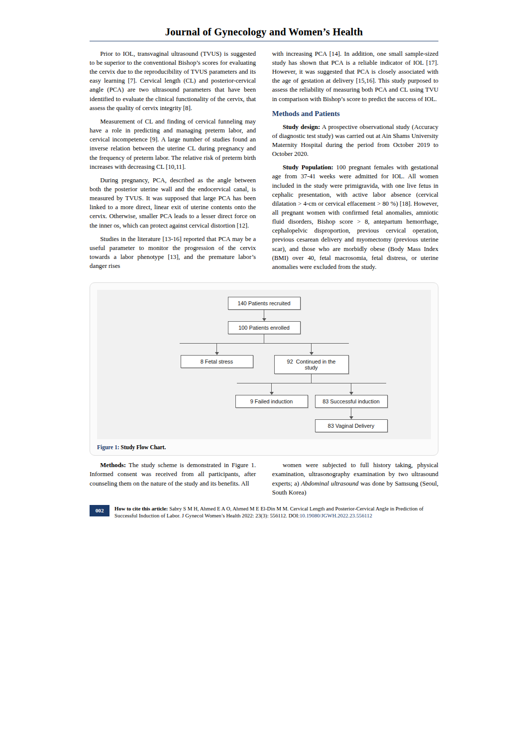Journal of Gynecology and Women’s Health
Prior to IOL, transvaginal ultrasound (TVUS) is suggested to be superior to the conventional Bishop’s scores for evaluating the cervix due to the reproducibility of TVUS parameters and its easy learning [7]. Cervical length (CL) and posterior-cervical angle (PCA) are two ultrasound parameters that have been identified to evaluate the clinical functionality of the cervix, that assess the quality of cervix integrity [8].
Measurement of CL and finding of cervical funneling may have a role in predicting and managing preterm labor, and cervical incompetence [9]. A large number of studies found an inverse relation between the uterine CL during pregnancy and the frequency of preterm labor. The relative risk of preterm birth increases with decreasing CL [10,11].
During pregnancy, PCA, described as the angle between both the posterior uterine wall and the endocervical canal, is measured by TVUS. It was supposed that large PCA has been linked to a more direct, linear exit of uterine contents onto the cervix. Otherwise, smaller PCA leads to a lesser direct force on the inner os, which can protect against cervical distortion [12].
Studies in the literature [13-16] reported that PCA may be a useful parameter to monitor the progression of the cervix towards a labor phenotype [13], and the premature labor’s danger rises
with increasing PCA [14]. In addition, one small sample-sized study has shown that PCA is a reliable indicator of IOL [17]. However, it was suggested that PCA is closely associated with the age of gestation at delivery [15,16]. This study purposed to assess the reliability of measuring both PCA and CL using TVU in comparison with Bishop’s score to predict the success of IOL.
Methods and Patients
Study design: A prospective observational study (Accuracy of diagnostic test study) was carried out at Ain Shams University Maternity Hospital during the period from October 2019 to October 2020.
Study Population: 100 pregnant females with gestational age from 37-41 weeks were admitted for IOL. All women included in the study were primigravida, with one live fetus in cephalic presentation, with active labor absence (cervical dilatation > 4-cm or cervical effacement > 80 %) [18]. However, all pregnant women with confirmed fetal anomalies, amniotic fluid disorders, Bishop score > 8, antepartum hemorrhage, cephalopelvic disproportion, previous cervical operation, previous cesarean delivery and myomectomy (previous uterine scar), and those who are morbidly obese (Body Mass Index (BMI) over 40, fetal macrosomia, fetal distress, or uterine anomalies were excluded from the study.
140 Patients recruited
100 Patients enrolled
8 Fetal stress
92 Continued in the study
9 Failed induction
83 Successful induction
83 Vaginal Delivery
Figure 1: Study Flow Chart.
Methods: The study scheme is demonstrated in Figure 1. Informed consent was received from all participants, after counseling them on the nature of the study and its benefits. All
women were subjected to full history taking, physical examination, ultrasonography examination by two ultrasound experts; a) Abdominal ultrasound was done by Samsung (Seoul, South Korea)
002
How to cite this article: Sabry S M H, Ahmed E A O, Ahmed M E El-Din M M. Cervical Length and Posterior-Cervical Angle in Prediction of Successful Induction of Labor. J Gynecol Women’s Health 2022: 23(3): 556112. DOI:10.19080/JGWH.2022.23.556112